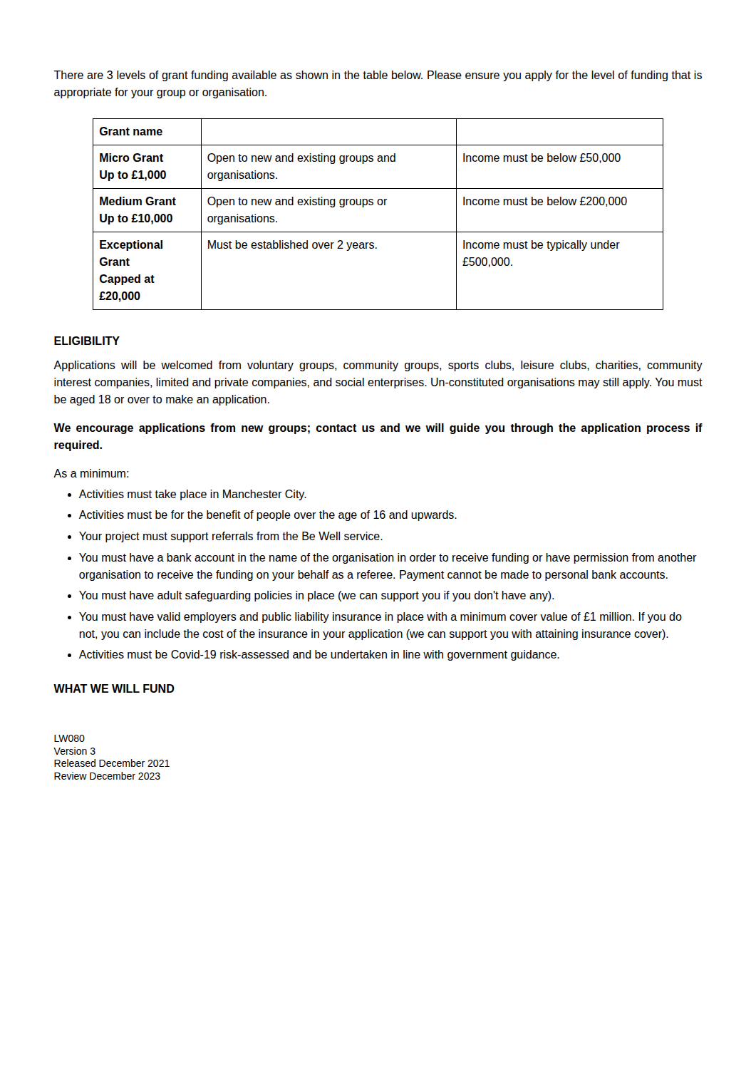There are 3 levels of grant funding available as shown in the table below. Please ensure you apply for the level of funding that is appropriate for your group or organisation.
| Grant name | | |
| --- | --- | --- |
| Micro Grant Up to £1,000 | Open to new and existing groups and organisations. | Income must be below £50,000 |
| Medium Grant Up to £10,000 | Open to new and existing groups or organisations. | Income must be below £200,000 |
| Exceptional Grant Capped at £20,000 | Must be established over 2 years. | Income must be typically under £500,000. |
ELIGIBILITY
Applications will be welcomed from voluntary groups, community groups, sports clubs, leisure clubs, charities, community interest companies, limited and private companies, and social enterprises. Un-constituted organisations may still apply. You must be aged 18 or over to make an application.
We encourage applications from new groups; contact us and we will guide you through the application process if required.
As a minimum:
Activities must take place in Manchester City.
Activities must be for the benefit of people over the age of 16 and upwards.
Your project must support referrals from the Be Well service.
You must have a bank account in the name of the organisation in order to receive funding or have permission from another organisation to receive the funding on your behalf as a referee. Payment cannot be made to personal bank accounts.
You must have adult safeguarding policies in place (we can support you if you don't have any).
You must have valid employers and public liability insurance in place with a minimum cover value of £1 million. If you do not, you can include the cost of the insurance in your application (we can support you with attaining insurance cover).
Activities must be Covid-19 risk-assessed and be undertaken in line with government guidance.
WHAT WE WILL FUND
LW080
Version 3
Released December 2021
Review December 2023